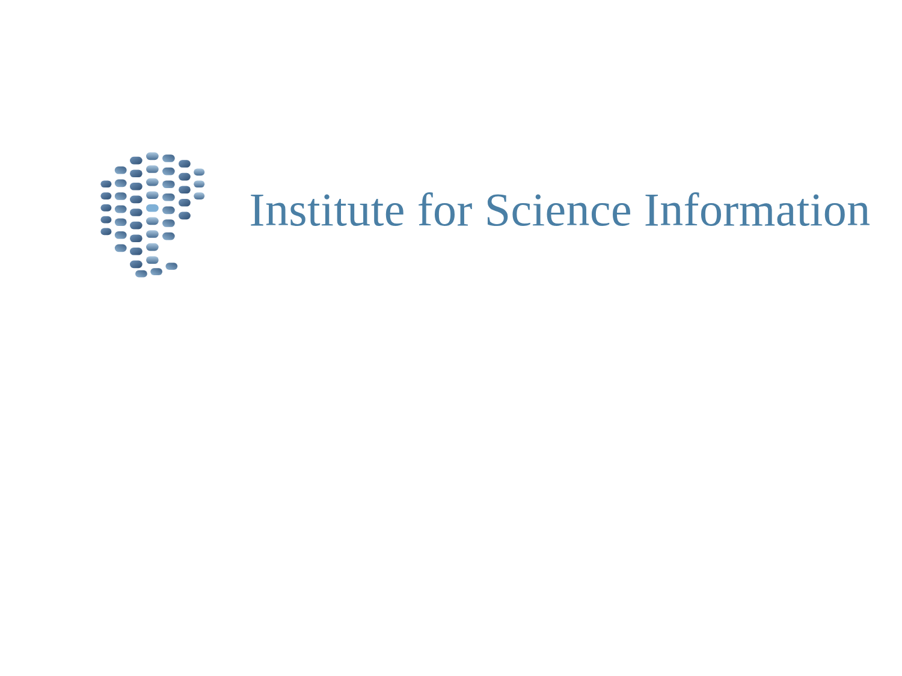Institute for Science Information